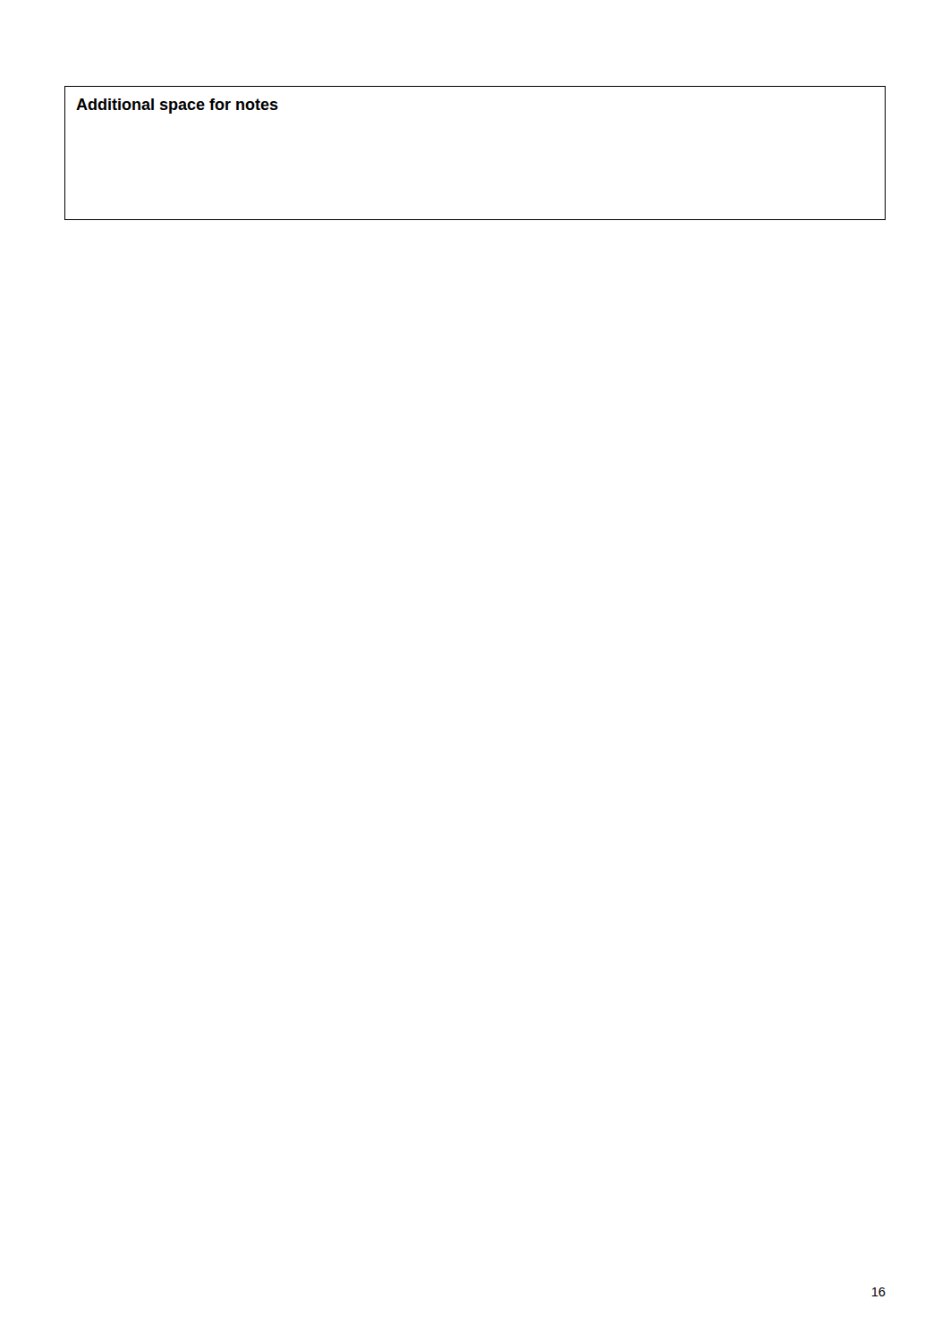Additional space for notes
16